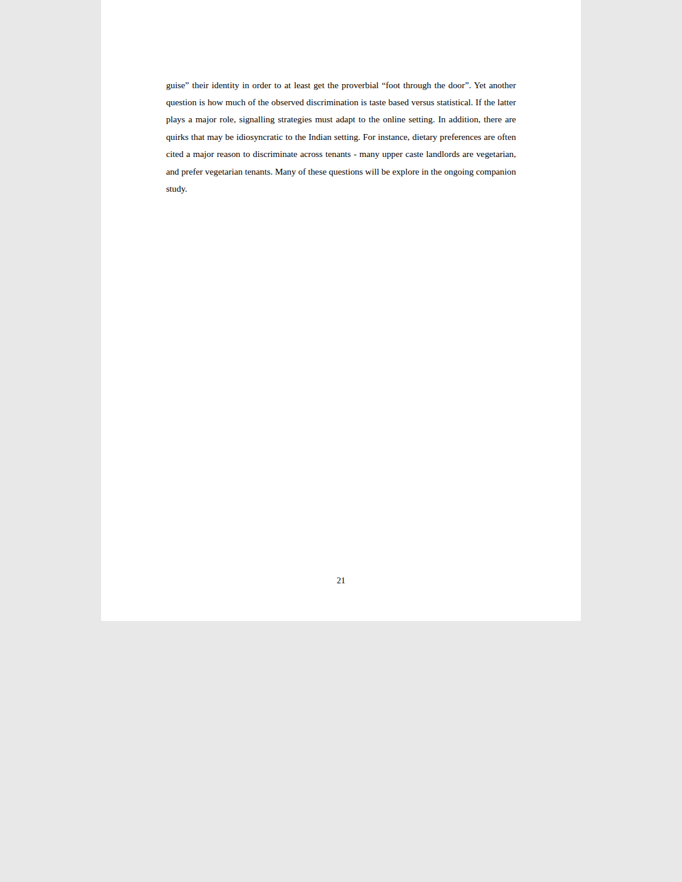guise” their identity in order to at least get the proverbial “foot through the door”. Yet another question is how much of the observed discrimination is taste based versus statistical. If the latter plays a major role, signalling strategies must adapt to the online setting. In addition, there are quirks that may be idiosyncratic to the Indian setting. For instance, dietary preferences are often cited a major reason to discriminate across tenants - many upper caste landlords are vegetarian, and prefer vegetarian tenants. Many of these questions will be explore in the ongoing companion study.
21